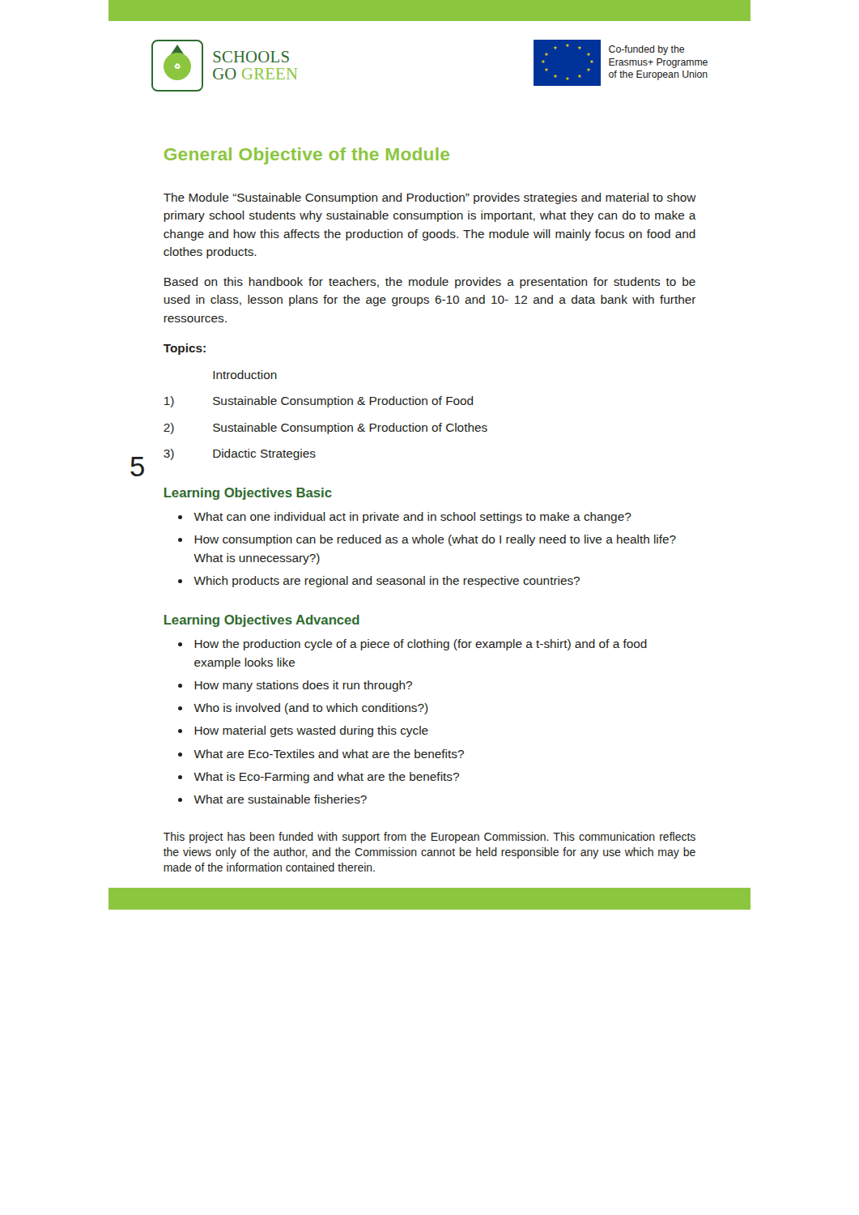♻
SCHOOLS GO GREEN
★ ★ ★ ★ ★ ★ ★ ★ ★ ★ ★ ★
Co-funded by the
Erasmus+ Programme
of the European Union
5
General Objective of the Module
The Module “Sustainable Consumption and Production” provides strategies and material to show primary school students why sustainable consumption is important, what they can do to make a change and how this affects the production of goods. The module will mainly focus on food and clothes products.
Based on this handbook for teachers, the module provides a presentation for students to be used in class, lesson plans for the age groups 6-10 and 10- 12 and a data bank with further ressources.
Topics:
Introduction
1) Sustainable Consumption & Production of Food
2) Sustainable Consumption & Production of Clothes
3) Didactic Strategies
Learning Objectives Basic
What can one individual act in private and in school settings to make a change?
How consumption can be reduced as a whole (what do I really need to live a health life? What is unnecessary?)
Which products are regional and seasonal in the respective countries?
Learning Objectives Advanced
How the production cycle of a piece of clothing (for example a t-shirt) and of a food example looks like
How many stations does it run through?
Who is involved (and to which conditions?)
How material gets wasted during this cycle
What are Eco-Textiles and what are the benefits?
What is Eco-Farming and what are the benefits?
What are sustainable fisheries?
How does a recycling circle looks like in clothing and food?
How much packaging is needed and wasted?
This project has been funded with support from the European Commission. This communication reflects the views only of the author, and the Commission cannot be held responsible for any use which may be made of the information contained therein.